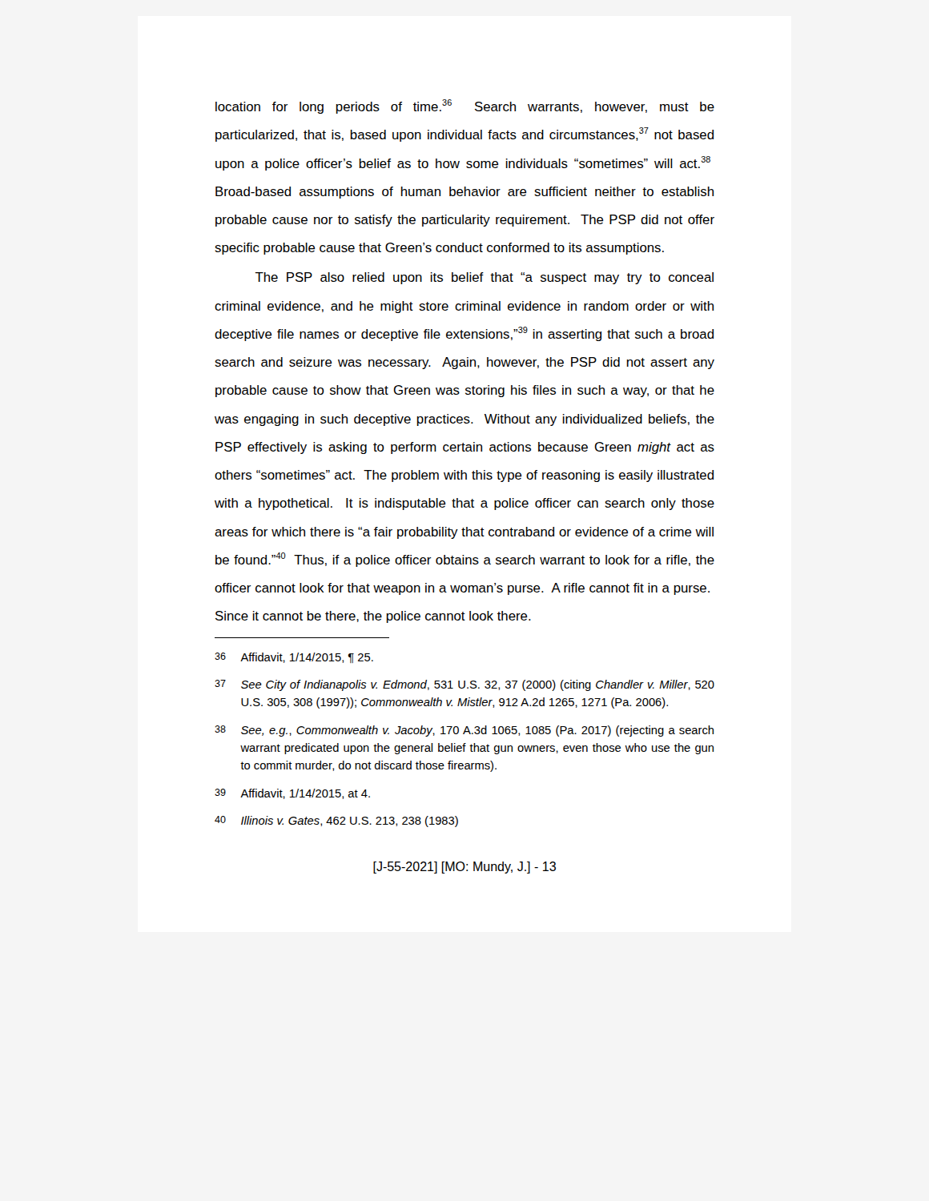location for long periods of time.36 Search warrants, however, must be particularized, that is, based upon individual facts and circumstances,37 not based upon a police officer’s belief as to how some individuals “sometimes” will act.38 Broad-based assumptions of human behavior are sufficient neither to establish probable cause nor to satisfy the particularity requirement. The PSP did not offer specific probable cause that Green’s conduct conformed to its assumptions.
The PSP also relied upon its belief that “a suspect may try to conceal criminal evidence, and he might store criminal evidence in random order or with deceptive file names or deceptive file extensions,”39 in asserting that such a broad search and seizure was necessary. Again, however, the PSP did not assert any probable cause to show that Green was storing his files in such a way, or that he was engaging in such deceptive practices. Without any individualized beliefs, the PSP effectively is asking to perform certain actions because Green might act as others “sometimes” act. The problem with this type of reasoning is easily illustrated with a hypothetical. It is indisputable that a police officer can search only those areas for which there is “a fair probability that contraband or evidence of a crime will be found.”40 Thus, if a police officer obtains a search warrant to look for a rifle, the officer cannot look for that weapon in a woman’s purse. A rifle cannot fit in a purse. Since it cannot be there, the police cannot look there.
36
Affidavit, 1/14/2015, ¶ 25.
37
See City of Indianapolis v. Edmond, 531 U.S. 32, 37 (2000) (citing Chandler v. Miller, 520 U.S. 305, 308 (1997)); Commonwealth v. Mistler, 912 A.2d 1265, 1271 (Pa. 2006).
38
See, e.g., Commonwealth v. Jacoby, 170 A.3d 1065, 1085 (Pa. 2017) (rejecting a search warrant predicated upon the general belief that gun owners, even those who use the gun to commit murder, do not discard those firearms).
39
Affidavit, 1/14/2015, at 4.
40
Illinois v. Gates, 462 U.S. 213, 238 (1983)
[J-55-2021] [MO: Mundy, J.] - 13